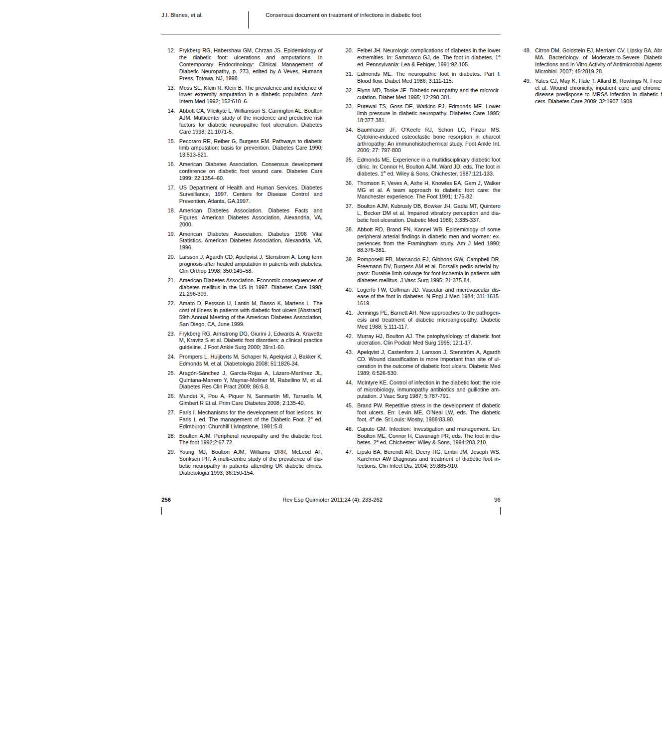J.I. Blanes, et al.
Consensus document on treatment of infections in diabetic foot
12. Frykberg RG, Habershaw GM, Chrzan JS. Epidemiology of the diabetic foot: ulcerations and amputations. In Contemporary Endocrinology: Clinical Management of Diabetic Neuropathy, p. 273, edited by A Veves, Humana Press, Totowa, NJ, 1998.
13. Moss SE, Klein R, Klein B. The prevalence and incidence of lower extremity amputation in a diabetic population. Arch Intern Med 1992; 152:610–6.
14. Abbott CA, Vileikyte L, Williamson S, Carrington AL, Boulton AJM. Multicenter study of the incidence and predictive risk factors for diabetic neuropathic foot ulceration. Diabetes Care 1998; 21:1071-5.
15. Pecoraro RE, Reiber G, Burgess EM. Pathways to diabetic limb amputation: basis for prevention. Diabetes Care 1990; 13:513-521.
16. American Diabetes Association. Consensus development conference on diabetic foot wound care. Diabetes Care 1999; 22:1354–60.
17. US Department of Health and Human Services. Diabetes Surveillance, 1997. Centers for Disease Control and Prevention, Atlanta, GA,1997.
18. American Diabetes Association. Diabetes Facts and Figures. American Diabetes Association, Alexandria, VA, 2000.
19. American Diabetes Association. Diabetes 1996 Vital Statistics. American Diabetes Association, Alexandria, VA, 1996.
20. Larsson J, Agardh CD, Apelqvist J, Stenstrom A. Long term prognosis after healed amputation in patients with diabetes. Clin Orthop 1998; 350:149–58.
21. American Diabetes Association. Economic consequences of diabetes mellitus in the US in 1997. Diabetes Care 1998; 21:296-309.
22. Amato D, Persson U, Lantin M, Basso K, Martens L. The cost of illness in patients with diabetic foot ulcers [Abstract]. 59th Annual Meeting of the American Diabetes Association, San Diego, CA, June 1999.
23. Frykberg RG, Armstrong DG, Giurini J, Edwards A, Kravette M, Kravitz S et al. Diabetic foot disorders: a clinical practice guideline. J Foot Ankle Surg 2000; 39:s1-60.
24. Prompers L, Huijberts M, Schaper N, Apelqvist J, Bakker K, Edmonds M, et al. Diabetologia 2008; 51:1826-34.
25. Aragón-Sánchez J, García-Rojas A, Lázaro-Martínez JL, Quintana-Marrero Y, Maynar-Moliner M, Rabellino M, et al. Diabetes Res Clin Pract 2009; 86:6-8.
26. Mundet X, Pou A, Piquer N, Sanmartin MI, Tarruella M, Gimbert R Et al. Prim Care Diabetes 2008; 2:135-40.
27. Faris I. Mechanisms for the development of foot lesions. In: Faris I, ed. The management of the Diabetic Foot. 2a ed. Edimburgo: Churchill Livingstone, 1991:5-8.
28. Boulton AJM. Peripheral neuropathy and the diabetic foot. The foot 1992;2:67-72.
29. Young MJ, Boulton AJM, Williams DRR, McLeod AF, Sonksen PH. A multi-centre study of the prevalence of diabetic neuropathy in patients attending UK diabetic clinics. Diabetologia 1993; 36:150-154.
30. Feibel JH. Neurologic complications of diabetes in the lower extremities. In: Sammarco GJ, de. The foot in diabetes. 1a ed. Pennsylvania: Lea & Febiger, 1991:92-105.
31. Edmonds ME. The neuropathic foot in diabetes. Part I: Blood flow. Diabet Med 1986; 3:111-115.
32. Flynn MD, Tooke JE. Diabetic neuropathy and the microcirculation. Diabet Med 1995; 12:298-301.
33. Purewal TS, Goss DE, Watkins PJ, Edmonds ME. Lower limb pressure in diabetic neuropathy. Diabetes Care 1995; 18:377-381.
34. Baumhauer JF, O'Keefe RJ, Schon LC, Pinzur MS. Cytokine-induced osteoclastic bone resorption in charcot arthropathy: An immunohistochemical study. Foot Ankle Int. 2006; 27: 797-800
35. Edmonds ME. Experience in a multidisciplinary diabetic foot clinic. In: Connor H, Boulton AJM, Ward JD, eds. The foot in diabetes. 1a ed. Wiley & Sons, Chichester, 1987:121-133.
36. Thomson F, Veves A, Ashe H, Knowles EA, Gem J, Walker MG et al. A team approach to diabetic foot care: the Manchester experience. The Foot 1991; 1:75-82.
37. Boulton AJM, Kubrusly DB, Bowker JH, Gadia MT, Quintero L, Becker DM et al. Impaired vibratory perception and diabetic foot ulceration. Diabetic Med 1986; 3:335-337.
38. Abbott RD, Brand FN, Kannel WB. Epidemiology of some peripheral arterial findings in diabetic men and women: experiences from the Framingham study. Am J Med 1990; 88:376-381.
39. Pomposelli FB, Marcaccio EJ, Gibbons GW, Campbell DR, Freemann DV, Burgess AM et al. Dorsalis pedis arterial bypass: Durable limb salvage for foot ischemia in patients with diabetes mellitus. J Vasc Surg 1995; 21:375-84.
40. Logerfo FW, Coffman JD. Vascular and microvascular disease of the foot in diabetes. N Engl J Med 1984; 311:1615-1619.
41. Jennings PE, Barnett AH. New approaches to the pathogenesis and treatment of diabetic microangiopathy. Diabetic Med 1988; 5:111-117.
42. Murray HJ, Boulton AJ. The patophysiology of diabetic foot ulceration. Clin Podiatr Med Surg 1995; 12:1-17.
43. Apelqvist J, Castenfors J, Larsson J, Stenström A, Agardh CD. Wound classification is more important than site of ulceration in the outcome of diabetic foot ulcers. Diabetic Med 1989; 6:526-530.
44. McIntyre KE. Control of infection in the diabetic foot: the role of microbiology, inmunopathy antibiotics and guillotine amputation. J Vasc Surg 1987; 5:787-791.
45. Brand PW. Repetitive stress in the development of diabetic foot ulcers. En: Levin ME, O'Neal LW, eds. The diabetic foot, 4a de. St Louis: Mosby, 1988:83-90.
46. Caputo GM. Infection: Investigation and management. En: Boulton ME, Connor H, Cavanagh PR, eds. The foot in diabetes. 2a ed. Chichester: Wiley & Sons, 1994:203-210.
47. Lipski BA, Berendt AR, Deery HG, Embil JM, Joseph WS, Karchmer AW Diagnosis and treatment of diabetic foot infections. Clin Infect Dis. 2004; 39:885-910.
48. Citron DM, Goldstein EJ, Merriam CV, Lipsky BA, Abramson MA. Bacteriology of Moderate-to-Severe Diabetic Foot Infections and In Vitro Activity of Antimicrobial Agents. J Clin Microbiol. 2007; 45:2819-28.
49. Yates CJ, May K, Hale T, Allard B, Rowlings N, Freeman A, et al. Wound chronicity, inpatient care and chronic kidney disease predispose to MRSA infection in diabetic foot ulcers. Diabetes Care 2009; 32:1907-1909.
256
Rev Esp Quimioter 2011;24 (4): 233-262
96